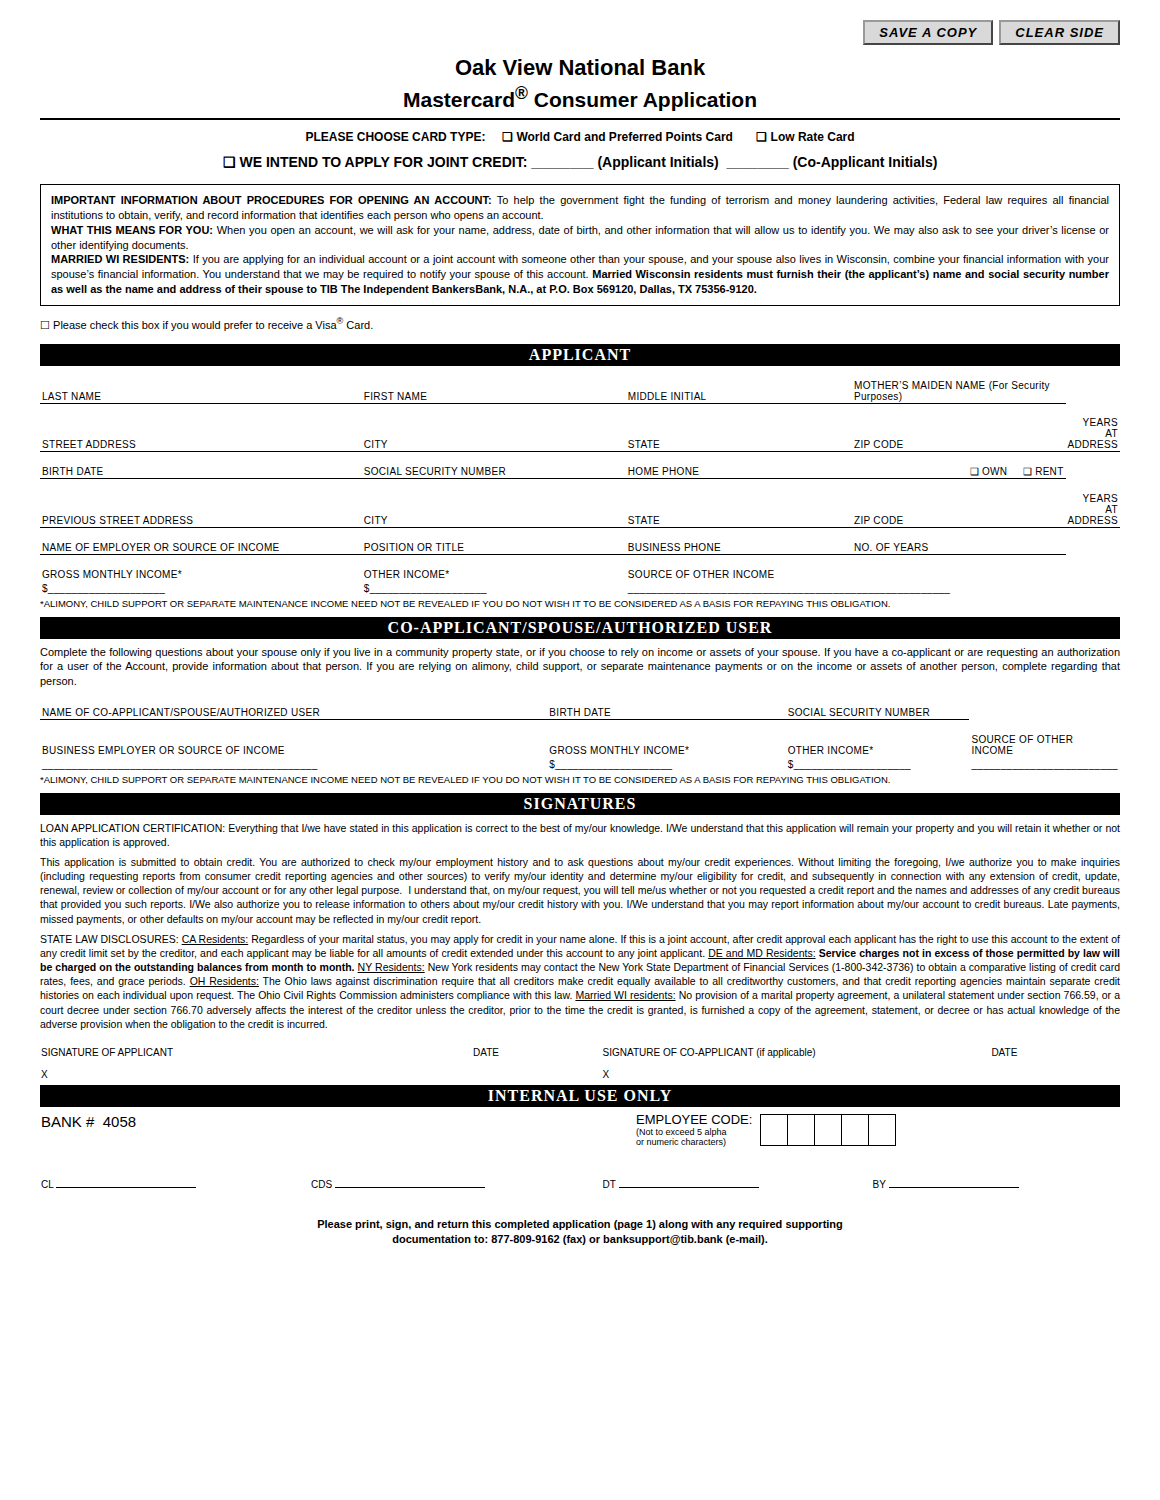SAVE A COPY CLEAR SIDE
Oak View National Bank
Mastercard® Consumer Application
PLEASE CHOOSE CARD TYPE: ❑ World Card and Preferred Points Card ❑ Low Rate Card
❑ WE INTEND TO APPLY FOR JOINT CREDIT: ________ (Applicant Initials) ________ (Co-Applicant Initials)
IMPORTANT INFORMATION ABOUT PROCEDURES FOR OPENING AN ACCOUNT: To help the government fight the funding of terrorism and money laundering activities, Federal law requires all financial institutions to obtain, verify, and record information that identifies each person who opens an account.
WHAT THIS MEANS FOR YOU: When you open an account, we will ask for your name, address, date of birth, and other information that will allow us to identify you. We may also ask to see your driver’s license or other identifying documents.
MARRIED WI RESIDENTS: If you are applying for an individual account or a joint account with someone other than your spouse, and your spouse also lives in Wisconsin, combine your financial information with your spouse’s financial information. You understand that we may be required to notify your spouse of this account. Married Wisconsin residents must furnish their (the applicant’s) name and social security number as well as the name and address of their spouse to TIB The Independent BankersBank, N.A., at P.O. Box 569120, Dallas, TX 75356-9120.
☐ Please check this box if you would prefer to receive a Visa® Card.
APPLICANT
| LAST NAME | FIRST NAME | MIDDLE INITIAL | MOTHER’S MAIDEN NAME (For Security Purposes) |
| STREET ADDRESS | CITY | STATE | ZIP CODE | YEARS AT ADDRESS |
| BIRTH DATE | SOCIAL SECURITY NUMBER | HOME PHONE | ❑ OWN ❑ RENT |
| PREVIOUS STREET ADDRESS | CITY | STATE | ZIP CODE | YEARS AT ADDRESS |
| NAME OF EMPLOYER OR SOURCE OF INCOME | POSITION OR TITLE | BUSINESS PHONE | NO. OF YEARS |
| GROSS MONTHLY INCOME* | OTHER INCOME* | SOURCE OF OTHER INCOME |
| $____________________ | $____________________ | _______________________________________________________ |
*ALIMONY, CHILD SUPPORT OR SEPARATE MAINTENANCE INCOME NEED NOT BE REVEALED IF YOU DO NOT WISH IT TO BE CONSIDERED AS A BASIS FOR REPAYING THIS OBLIGATION.
CO-APPLICANT/SPOUSE/AUTHORIZED USER
Complete the following questions about your spouse only if you live in a community property state, or if you choose to rely on income or assets of your spouse. If you have a co-applicant or are requesting an authorization for a user of the Account, provide information about that person. If you are relying on alimony, child support, or separate maintenance payments or on the income or assets of another person, complete regarding that person.
| NAME OF CO-APPLICANT/SPOUSE/AUTHORIZED USER | BIRTH DATE | SOCIAL SECURITY NUMBER |
| BUSINESS EMPLOYER OR SOURCE OF INCOME | GROSS MONTHLY INCOME* | OTHER INCOME* | SOURCE OF OTHER INCOME |
| _______________________________________________ | $____________________ | $____________________ | _________________________ |
*ALIMONY, CHILD SUPPORT OR SEPARATE MAINTENANCE INCOME NEED NOT BE REVEALED IF YOU DO NOT WISH IT TO BE CONSIDERED AS A BASIS FOR REPAYING THIS OBLIGATION.
SIGNATURES
LOAN APPLICATION CERTIFICATION: Everything that I/we have stated in this application is correct to the best of my/our knowledge. I/We understand that this application will remain your property and you will retain it whether or not this application is approved.
This application is submitted to obtain credit. You are authorized to check my/our employment history and to ask questions about my/our credit experiences. Without limiting the foregoing, I/we authorize you to make inquiries (including requesting reports from consumer credit reporting agencies and other sources) to verify my/our identity and determine my/our eligibility for credit, and subsequently in connection with any extension of credit, update, renewal, review or collection of my/our account or for any other legal purpose. I understand that, on my/our request, you will tell me/us whether or not you requested a credit report and the names and addresses of any credit bureaus that provided you such reports. I/We also authorize you to release information to others about my/our credit history with you. I/We understand that you may report information about my/our account to credit bureaus. Late payments, missed payments, or other defaults on my/our account may be reflected in my/our credit report.
STATE LAW DISCLOSURES: CA Residents: Regardless of your marital status, you may apply for credit in your name alone. If this is a joint account, after credit approval each applicant has the right to use this account to the extent of any credit limit set by the creditor, and each applicant may be liable for all amounts of credit extended under this account to any joint applicant. DE and MD Residents: Service charges not in excess of those permitted by law will be charged on the outstanding balances from month to month. NY Residents: New York residents may contact the New York State Department of Financial Services (1-800-342-3736) to obtain a comparative listing of credit card rates, fees, and grace periods. OH Residents: The Ohio laws against discrimination require that all creditors make credit equally available to all creditworthy customers, and that credit reporting agencies maintain separate credit histories on each individual upon request. The Ohio Civil Rights Commission administers compliance with this law. Married WI residents: No provision of a marital property agreement, a unilateral statement under section 766.59, or a court decree under section 766.70 adversely affects the interest of the creditor unless the creditor, prior to the time the credit is granted, is furnished a copy of the agreement, statement, or decree or has actual knowledge of the adverse provision when the obligation to the credit is incurred.
| SIGNATURE OF APPLICANT | DATE | SIGNATURE OF CO-APPLICANT (if applicable) | DATE |
| X | | X | |
INTERNAL USE ONLY
| BANK # 4058 | / EMPLOYEE CODE: (Not to exceed 5 alpha or numeric characters) / / |
| CL | CDS | DT | BY |
Please print, sign, and return this completed application (page 1) along with any required supporting
documentation to: 877-809-9162 (fax) or banksupport@tib.bank (e-mail).